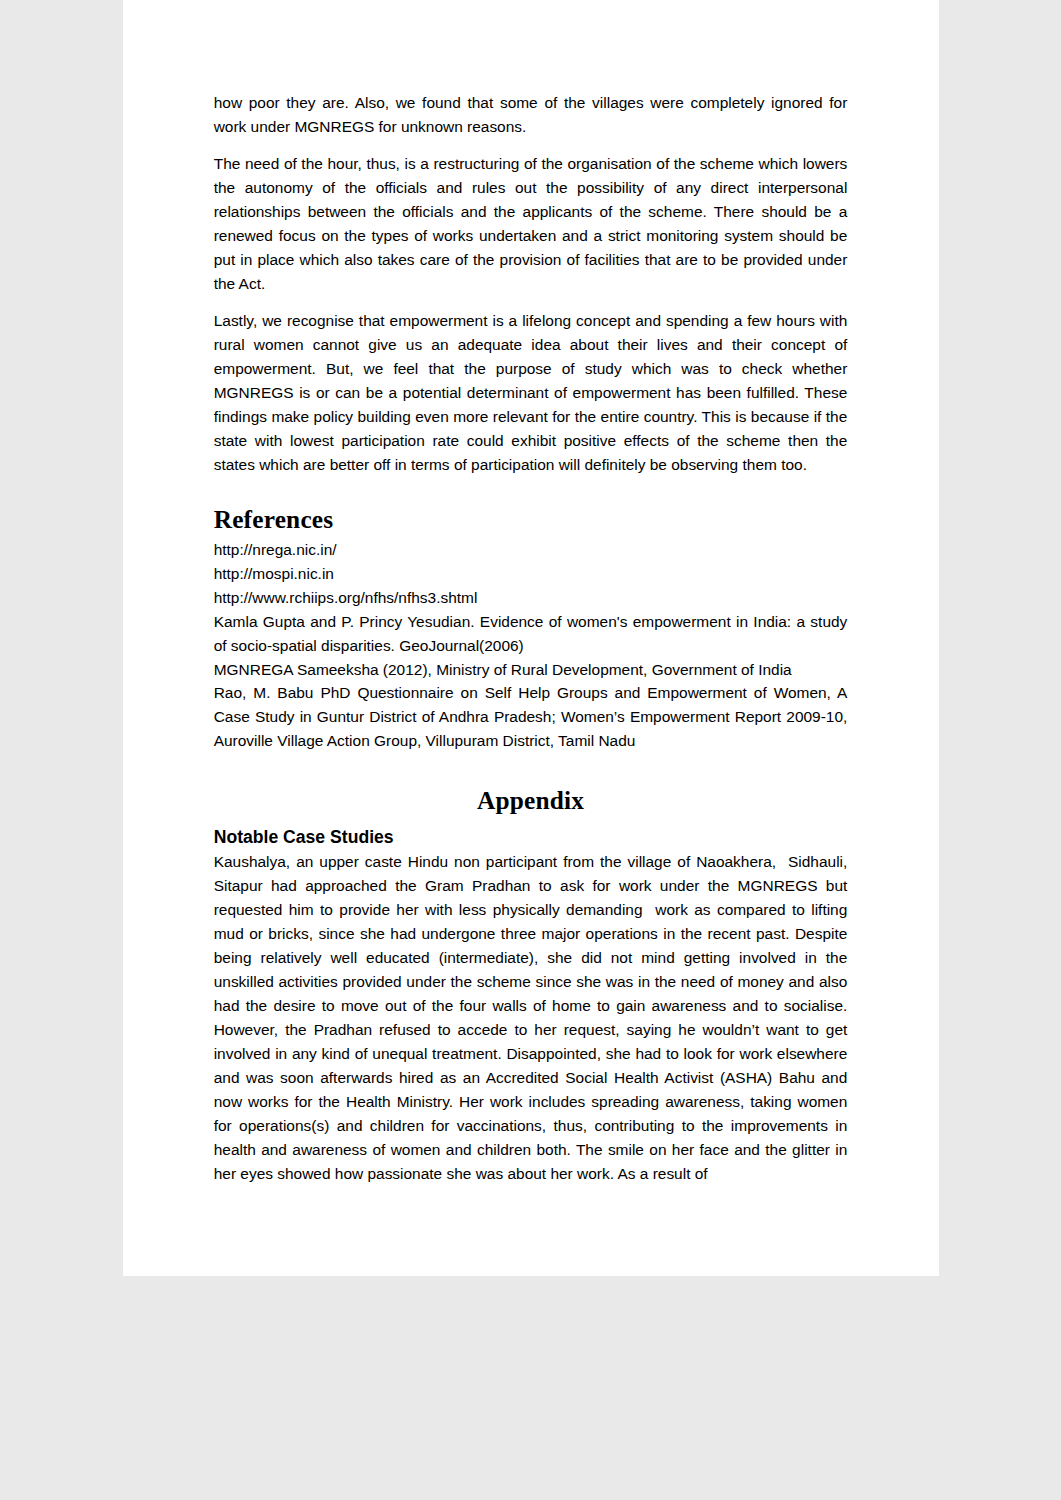how poor they are. Also, we found that some of the villages were completely ignored for work under MGNREGS for unknown reasons.
The need of the hour, thus, is a restructuring of the organisation of the scheme which lowers the autonomy of the officials and rules out the possibility of any direct interpersonal relationships between the officials and the applicants of the scheme. There should be a renewed focus on the types of works undertaken and a strict monitoring system should be put in place which also takes care of the provision of facilities that are to be provided under the Act.
Lastly, we recognise that empowerment is a lifelong concept and spending a few hours with rural women cannot give us an adequate idea about their lives and their concept of empowerment. But, we feel that the purpose of study which was to check whether MGNREGS is or can be a potential determinant of empowerment has been fulfilled. These findings make policy building even more relevant for the entire country. This is because if the state with lowest participation rate could exhibit positive effects of the scheme then the states which are better off in terms of participation will definitely be observing them too.
References
http://nrega.nic.in/
http://mospi.nic.in
http://www.rchiips.org/nfhs/nfhs3.shtml
Kamla Gupta and P. Princy Yesudian. Evidence of women's empowerment in India: a study of socio-spatial disparities. GeoJournal(2006)
MGNREGA Sameeksha (2012), Ministry of Rural Development, Government of India
Rao, M. Babu PhD Questionnaire on Self Help Groups and Empowerment of Women, A Case Study in Guntur District of Andhra Pradesh; Women’s Empowerment Report 2009-10, Auroville Village Action Group, Villupuram District, Tamil Nadu
Appendix
Notable Case Studies
Kaushalya, an upper caste Hindu non participant from the village of Naoakhera, Sidhauli, Sitapur had approached the Gram Pradhan to ask for work under the MGNREGS but requested him to provide her with less physically demanding work as compared to lifting mud or bricks, since she had undergone three major operations in the recent past. Despite being relatively well educated (intermediate), she did not mind getting involved in the unskilled activities provided under the scheme since she was in the need of money and also had the desire to move out of the four walls of home to gain awareness and to socialise. However, the Pradhan refused to accede to her request, saying he wouldn’t want to get involved in any kind of unequal treatment. Disappointed, she had to look for work elsewhere and was soon afterwards hired as an Accredited Social Health Activist (ASHA) Bahu and now works for the Health Ministry. Her work includes spreading awareness, taking women for operations(s) and children for vaccinations, thus, contributing to the improvements in health and awareness of women and children both. The smile on her face and the glitter in her eyes showed how passionate she was about her work. As a result of